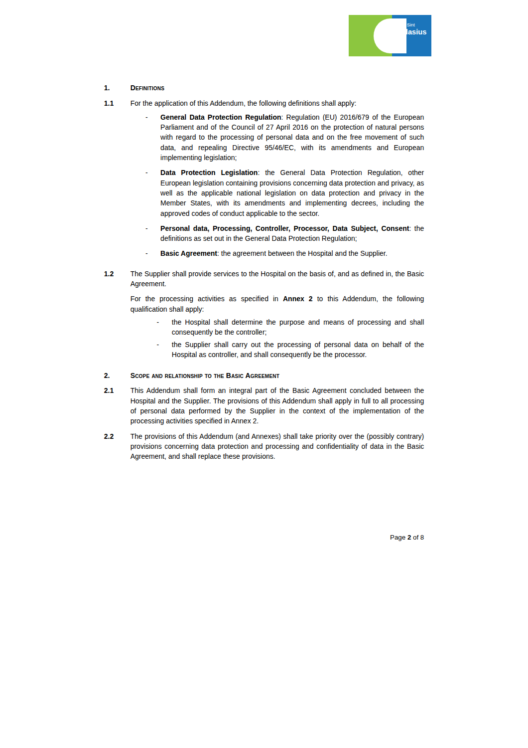az Sint Blasius
1.
Definitions
1.1
For the application of this Addendum, the following definitions shall apply:
General Data Protection Regulation: Regulation (EU) 2016/679 of the European Parliament and of the Council of 27 April 2016 on the protection of natural persons with regard to the processing of personal data and on the free movement of such data, and repealing Directive 95/46/EC, with its amendments and European implementing legislation;
Data Protection Legislation: the General Data Protection Regulation, other European legislation containing provisions concerning data protection and privacy, as well as the applicable national legislation on data protection and privacy in the Member States, with its amendments and implementing decrees, including the approved codes of conduct applicable to the sector.
Personal data, Processing, Controller, Processor, Data Subject, Consent: the definitions as set out in the General Data Protection Regulation;
Basic Agreement: the agreement between the Hospital and the Supplier.
1.2
The Supplier shall provide services to the Hospital on the basis of, and as defined in, the Basic Agreement.
For the processing activities as specified in Annex 2 to this Addendum, the following qualification shall apply:
the Hospital shall determine the purpose and means of processing and shall consequently be the controller;
the Supplier shall carry out the processing of personal data on behalf of the Hospital as controller, and shall consequently be the processor.
2.
Scope and relationship to the Basic Agreement
2.1
This Addendum shall form an integral part of the Basic Agreement concluded between the Hospital and the Supplier. The provisions of this Addendum shall apply in full to all processing of personal data performed by the Supplier in the context of the implementation of the processing activities specified in Annex 2.
2.2
The provisions of this Addendum (and Annexes) shall take priority over the (possibly contrary) provisions concerning data protection and processing and confidentiality of data in the Basic Agreement, and shall replace these provisions.
Page 2 of 8